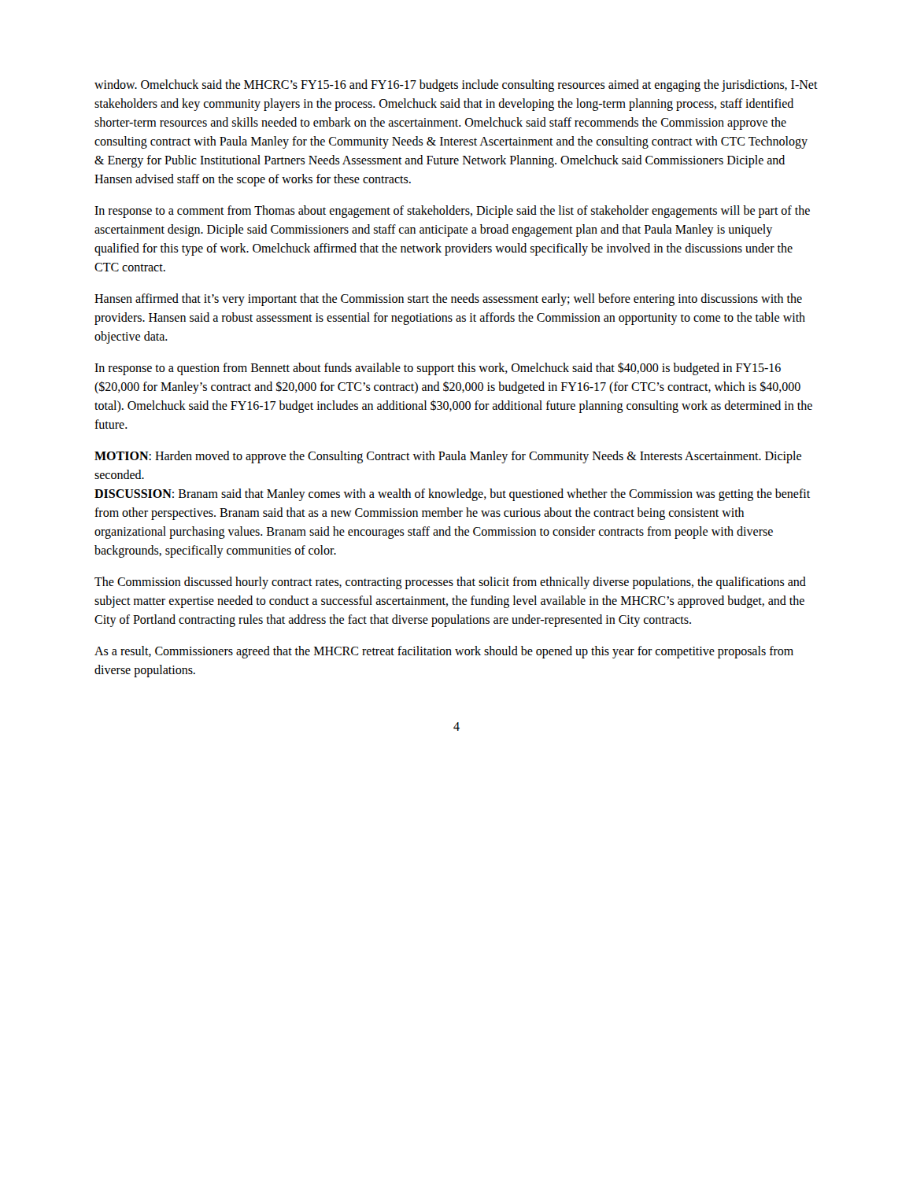window. Omelchuck said the MHCRC’s FY15-16 and FY16-17 budgets include consulting resources aimed at engaging the jurisdictions, I-Net stakeholders and key community players in the process. Omelchuck said that in developing the long-term planning process, staff identified shorter-term resources and skills needed to embark on the ascertainment. Omelchuck said staff recommends the Commission approve the consulting contract with Paula Manley for the Community Needs & Interest Ascertainment and the consulting contract with CTC Technology & Energy for Public Institutional Partners Needs Assessment and Future Network Planning. Omelchuck said Commissioners Diciple and Hansen advised staff on the scope of works for these contracts.
In response to a comment from Thomas about engagement of stakeholders, Diciple said the list of stakeholder engagements will be part of the ascertainment design. Diciple said Commissioners and staff can anticipate a broad engagement plan and that Paula Manley is uniquely qualified for this type of work. Omelchuck affirmed that the network providers would specifically be involved in the discussions under the CTC contract.
Hansen affirmed that it’s very important that the Commission start the needs assessment early; well before entering into discussions with the providers. Hansen said a robust assessment is essential for negotiations as it affords the Commission an opportunity to come to the table with objective data.
In response to a question from Bennett about funds available to support this work, Omelchuck said that $40,000 is budgeted in FY15-16 ($20,000 for Manley’s contract and $20,000 for CTC’s contract) and $20,000 is budgeted in FY16-17 (for CTC’s contract, which is $40,000 total). Omelchuck said the FY16-17 budget includes an additional $30,000 for additional future planning consulting work as determined in the future.
MOTION: Harden moved to approve the Consulting Contract with Paula Manley for Community Needs & Interests Ascertainment. Diciple seconded.
DISCUSSION: Branam said that Manley comes with a wealth of knowledge, but questioned whether the Commission was getting the benefit from other perspectives. Branam said that as a new Commission member he was curious about the contract being consistent with organizational purchasing values. Branam said he encourages staff and the Commission to consider contracts from people with diverse backgrounds, specifically communities of color.
The Commission discussed hourly contract rates, contracting processes that solicit from ethnically diverse populations, the qualifications and subject matter expertise needed to conduct a successful ascertainment, the funding level available in the MHCRC’s approved budget, and the City of Portland contracting rules that address the fact that diverse populations are under-represented in City contracts.
As a result, Commissioners agreed that the MHCRC retreat facilitation work should be opened up this year for competitive proposals from diverse populations.
4